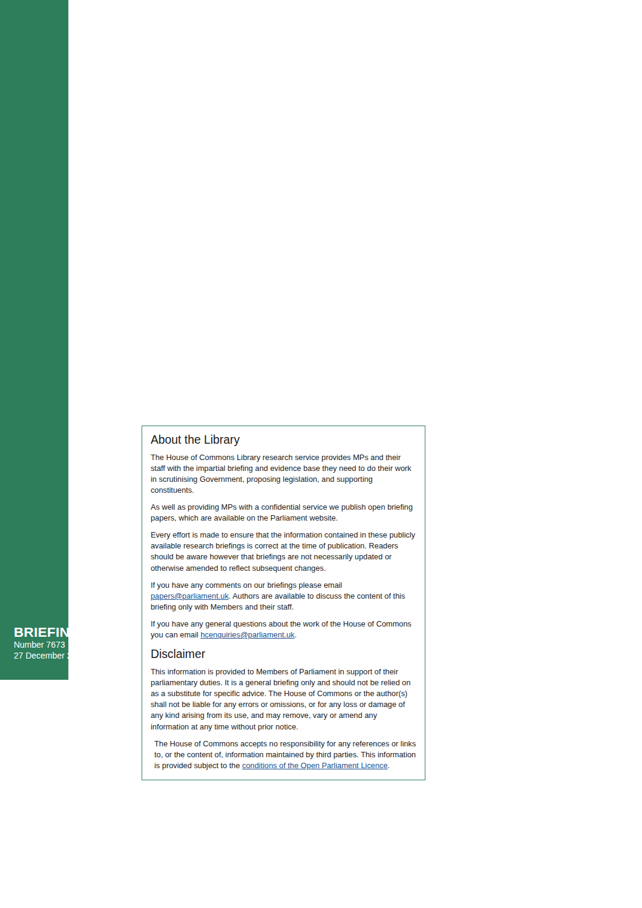BRIEFING PAPER
Number 7673
27 December 2017
About the Library
The House of Commons Library research service provides MPs and their staff with the impartial briefing and evidence base they need to do their work in scrutinising Government, proposing legislation, and supporting constituents.
As well as providing MPs with a confidential service we publish open briefing papers, which are available on the Parliament website.
Every effort is made to ensure that the information contained in these publicly available research briefings is correct at the time of publication. Readers should be aware however that briefings are not necessarily updated or otherwise amended to reflect subsequent changes.
If you have any comments on our briefings please email papers@parliament.uk. Authors are available to discuss the content of this briefing only with Members and their staff.
If you have any general questions about the work of the House of Commons you can email hcenquiries@parliament.uk.
Disclaimer
This information is provided to Members of Parliament in support of their parliamentary duties. It is a general briefing only and should not be relied on as a substitute for specific advice. The House of Commons or the author(s) shall not be liable for any errors or omissions, or for any loss or damage of any kind arising from its use, and may remove, vary or amend any information at any time without prior notice.
The House of Commons accepts no responsibility for any references or links to, or the content of, information maintained by third parties. This information is provided subject to the conditions of the Open Parliament Licence.